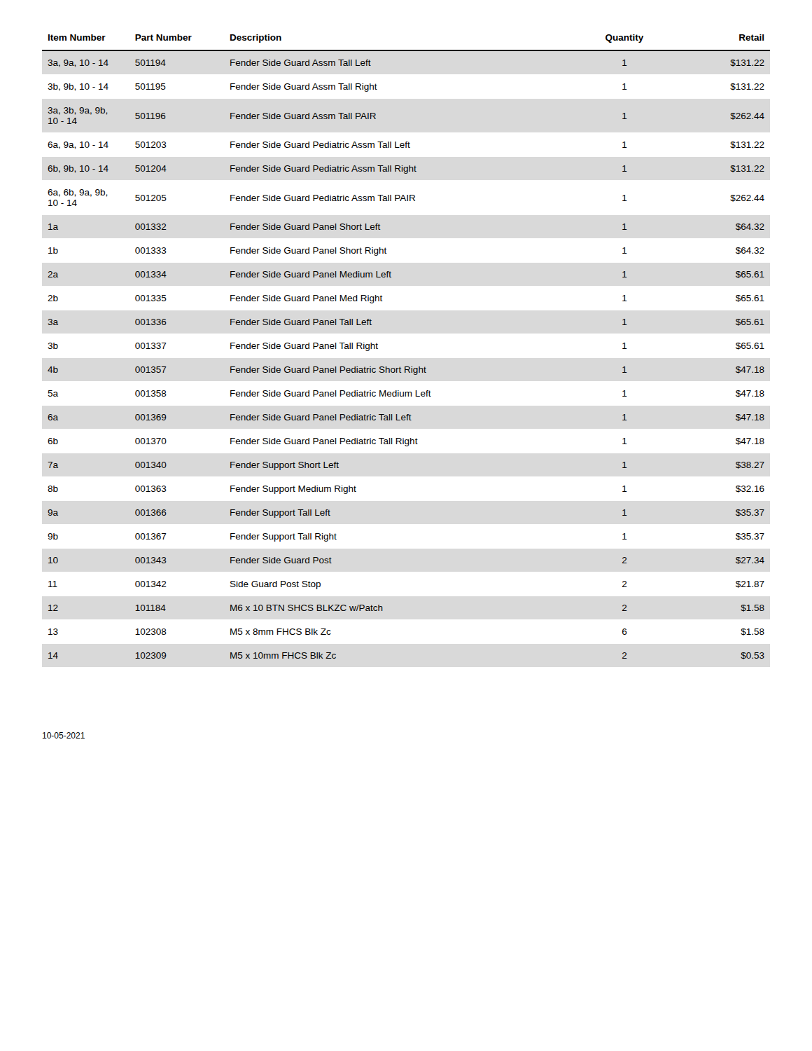| Item Number | Part Number | Description | Quantity | Retail |
| --- | --- | --- | --- | --- |
| 3a, 9a, 10 - 14 | 501194 | Fender Side Guard Assm Tall Left | 1 | $131.22 |
| 3b, 9b, 10 - 14 | 501195 | Fender Side Guard Assm Tall Right | 1 | $131.22 |
| 3a, 3b, 9a, 9b, 10 - 14 | 501196 | Fender Side Guard Assm Tall PAIR | 1 | $262.44 |
| 6a, 9a, 10 - 14 | 501203 | Fender Side Guard Pediatric Assm Tall Left | 1 | $131.22 |
| 6b, 9b, 10 - 14 | 501204 | Fender Side Guard Pediatric Assm Tall Right | 1 | $131.22 |
| 6a, 6b, 9a, 9b, 10 - 14 | 501205 | Fender Side Guard Pediatric Assm Tall PAIR | 1 | $262.44 |
| 1a | 001332 | Fender Side Guard Panel Short Left | 1 | $64.32 |
| 1b | 001333 | Fender Side Guard Panel Short Right | 1 | $64.32 |
| 2a | 001334 | Fender Side Guard Panel Medium Left | 1 | $65.61 |
| 2b | 001335 | Fender Side Guard Panel Med Right | 1 | $65.61 |
| 3a | 001336 | Fender Side Guard Panel Tall Left | 1 | $65.61 |
| 3b | 001337 | Fender Side Guard Panel Tall Right | 1 | $65.61 |
| 4b | 001357 | Fender Side Guard Panel Pediatric Short Right | 1 | $47.18 |
| 5a | 001358 | Fender Side Guard Panel Pediatric Medium Left | 1 | $47.18 |
| 6a | 001369 | Fender Side Guard Panel Pediatric Tall Left | 1 | $47.18 |
| 6b | 001370 | Fender Side Guard Panel Pediatric Tall Right | 1 | $47.18 |
| 7a | 001340 | Fender Support Short Left | 1 | $38.27 |
| 8b | 001363 | Fender Support Medium Right | 1 | $32.16 |
| 9a | 001366 | Fender Support Tall Left | 1 | $35.37 |
| 9b | 001367 | Fender Support Tall Right | 1 | $35.37 |
| 10 | 001343 | Fender Side Guard Post | 2 | $27.34 |
| 11 | 001342 | Side Guard Post Stop | 2 | $21.87 |
| 12 | 101184 | M6 x 10 BTN SHCS BLKZC w/Patch | 2 | $1.58 |
| 13 | 102308 | M5 x 8mm FHCS Blk Zc | 6 | $1.58 |
| 14 | 102309 | M5 x 10mm FHCS Blk Zc | 2 | $0.53 |
10-05-2021